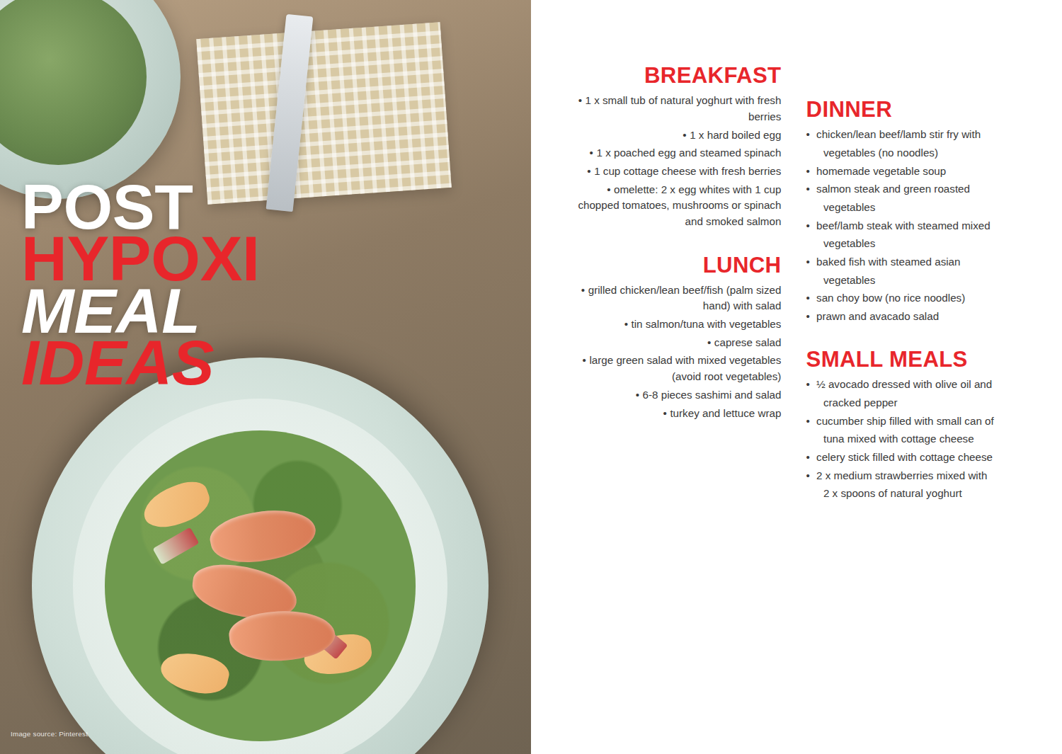Post Hypoxi Meal Ideas
Image source: Pinterest
Breakfast
•1 x small tub of natural yoghurt with fresh berries
•1 x hard boiled egg
•1 x poached egg and steamed spinach
•1 cup cottage cheese with fresh berries
•omelette: 2 x egg whites with 1 cup chopped tomatoes, mushrooms or spinach and smoked salmon
Lunch
•grilled chicken/lean beef/fish (palm sized hand) with salad
•tin salmon/tuna with vegetables
•caprese salad
•large green salad with mixed vegetables (avoid root vegetables)
•6-8 pieces sashimi and salad
•turkey and lettuce wrap
Dinner
chicken/lean beef/lamb stir fry with
vegetables (no noodles)
homemade vegetable soup
salmon steak and green roasted
vegetables
beef/lamb steak with steamed mixed
vegetables
baked fish with steamed asian
vegetables
san choy bow (no rice noodles)
prawn and avacado salad
Small Meals
½ avocado dressed with olive oil and
cracked pepper
cucumber ship filled with small can of
tuna mixed with cottage cheese
celery stick filled with cottage cheese
2 x medium strawberries mixed with
2 x spoons of natural yoghurt